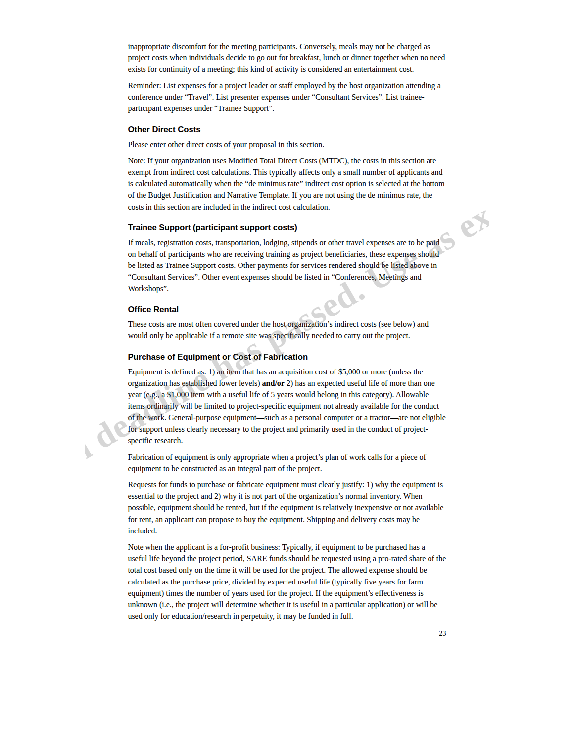Application deadline has passed. Use as example only.
inappropriate discomfort for the meeting participants. Conversely, meals may not be charged as project costs when individuals decide to go out for breakfast, lunch or dinner together when no need exists for continuity of a meeting; this kind of activity is considered an entertainment cost.
Reminder: List expenses for a project leader or staff employed by the host organization attending a conference under “Travel”. List presenter expenses under “Consultant Services”. List trainee-participant expenses under “Trainee Support”.
Other Direct Costs
Please enter other direct costs of your proposal in this section.
Note: If your organization uses Modified Total Direct Costs (MTDC), the costs in this section are exempt from indirect cost calculations. This typically affects only a small number of applicants and is calculated automatically when the “de minimus rate” indirect cost option is selected at the bottom of the Budget Justification and Narrative Template. If you are not using the de minimus rate, the costs in this section are included in the indirect cost calculation.
Trainee Support (participant support costs)
If meals, registration costs, transportation, lodging, stipends or other travel expenses are to be paid on behalf of participants who are receiving training as project beneficiaries, these expenses should be listed as Trainee Support costs. Other payments for services rendered should be listed above in “Consultant Services”. Other event expenses should be listed in “Conferences, Meetings and Workshops”.
Office Rental
These costs are most often covered under the host organization’s indirect costs (see below) and would only be applicable if a remote site was specifically needed to carry out the project.
Purchase of Equipment or Cost of Fabrication
Equipment is defined as: 1) an item that has an acquisition cost of $5,000 or more (unless the organization has established lower levels) and/or 2) has an expected useful life of more than one year (e.g., a $1,000 item with a useful life of 5 years would belong in this category). Allowable items ordinarily will be limited to project-specific equipment not already available for the conduct of the work. General-purpose equipment—such as a personal computer or a tractor—are not eligible for support unless clearly necessary to the project and primarily used in the conduct of project-specific research.
Fabrication of equipment is only appropriate when a project’s plan of work calls for a piece of equipment to be constructed as an integral part of the project.
Requests for funds to purchase or fabricate equipment must clearly justify: 1) why the equipment is essential to the project and 2) why it is not part of the organization’s normal inventory. When possible, equipment should be rented, but if the equipment is relatively inexpensive or not available for rent, an applicant can propose to buy the equipment. Shipping and delivery costs may be included.
Note when the applicant is a for-profit business: Typically, if equipment to be purchased has a useful life beyond the project period, SARE funds should be requested using a pro-rated share of the total cost based only on the time it will be used for the project. The allowed expense should be calculated as the purchase price, divided by expected useful life (typically five years for farm equipment) times the number of years used for the project. If the equipment’s effectiveness is unknown (i.e., the project will determine whether it is useful in a particular application) or will be used only for education/research in perpetuity, it may be funded in full.
23